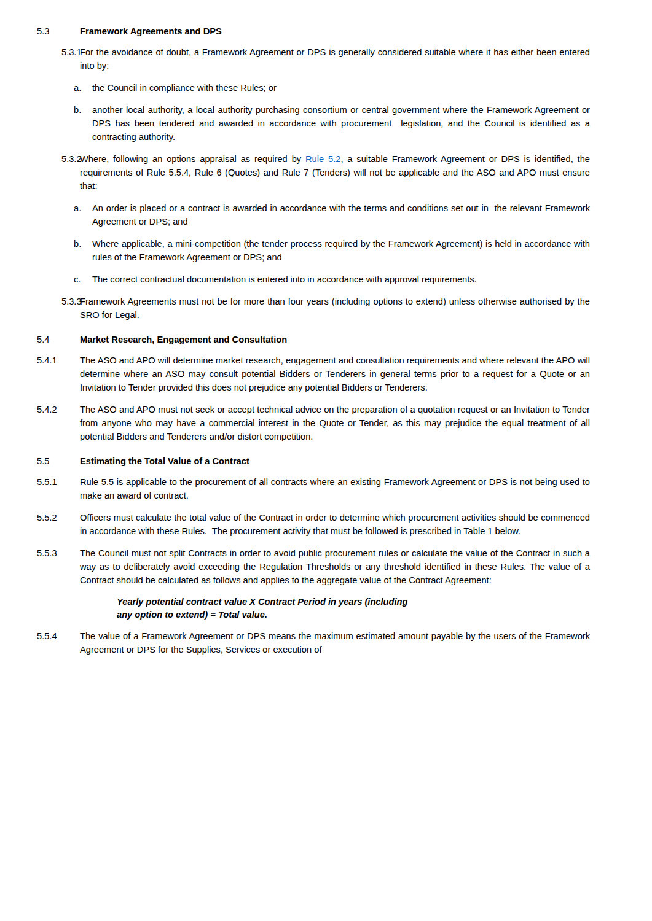5.3 Framework Agreements and DPS
5.3.1 For the avoidance of doubt, a Framework Agreement or DPS is generally considered suitable where it has either been entered into by:
a. the Council in compliance with these Rules; or
b. another local authority, a local authority purchasing consortium or central government where the Framework Agreement or DPS has been tendered and awarded in accordance with procurement legislation, and the Council is identified as a contracting authority.
5.3.2 Where, following an options appraisal as required by Rule 5.2, a suitable Framework Agreement or DPS is identified, the requirements of Rule 5.5.4, Rule 6 (Quotes) and Rule 7 (Tenders) will not be applicable and the ASO and APO must ensure that:
a. An order is placed or a contract is awarded in accordance with the terms and conditions set out in the relevant Framework Agreement or DPS; and
b. Where applicable, a mini-competition (the tender process required by the Framework Agreement) is held in accordance with rules of the Framework Agreement or DPS; and
c. The correct contractual documentation is entered into in accordance with approval requirements.
5.3.3 Framework Agreements must not be for more than four years (including options to extend) unless otherwise authorised by the SRO for Legal.
5.4 Market Research, Engagement and Consultation
5.4.1 The ASO and APO will determine market research, engagement and consultation requirements and where relevant the APO will determine where an ASO may consult potential Bidders or Tenderers in general terms prior to a request for a Quote or an Invitation to Tender provided this does not prejudice any potential Bidders or Tenderers.
5.4.2 The ASO and APO must not seek or accept technical advice on the preparation of a quotation request or an Invitation to Tender from anyone who may have a commercial interest in the Quote or Tender, as this may prejudice the equal treatment of all potential Bidders and Tenderers and/or distort competition.
5.5 Estimating the Total Value of a Contract
5.5.1 Rule 5.5 is applicable to the procurement of all contracts where an existing Framework Agreement or DPS is not being used to make an award of contract.
5.5.2 Officers must calculate the total value of the Contract in order to determine which procurement activities should be commenced in accordance with these Rules. The procurement activity that must be followed is prescribed in Table 1 below.
5.5.3 The Council must not split Contracts in order to avoid public procurement rules or calculate the value of the Contract in such a way as to deliberately avoid exceeding the Regulation Thresholds or any threshold identified in these Rules. The value of a Contract should be calculated as follows and applies to the aggregate value of the Contract Agreement:
Yearly potential contract value X Contract Period in years (including
any option to extend) = Total value.
5.5.4 The value of a Framework Agreement or DPS means the maximum estimated amount payable by the users of the Framework Agreement or DPS for the Supplies, Services or execution of